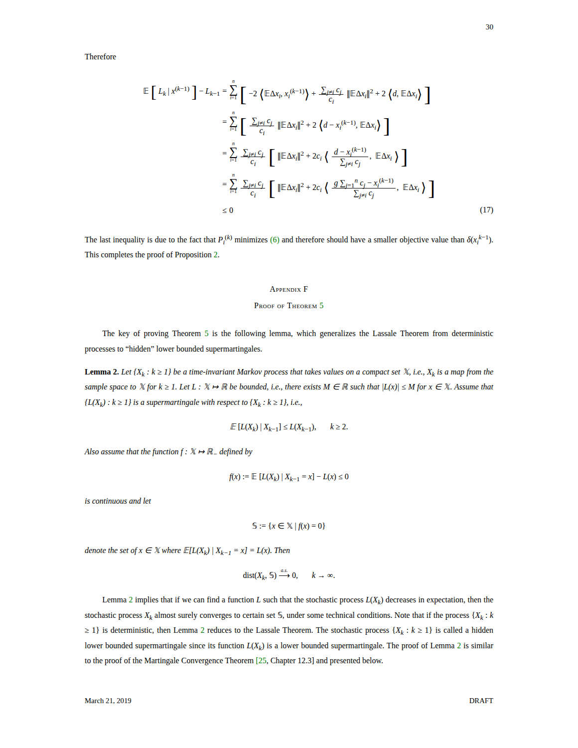30
Therefore
| 𝔼 [ L k / x ( k −1) ] − L k −1 | = | n ∑ i =1 [ −2 ⟨ 𝔼Δ x i , x i ( k −1) ⟩ + ∑ j ≠ i c j c i ‖ 𝔼Δ x i ‖ 2 + 2 ⟨ d , 𝔼Δ x i ⟩ ] |
| | = | n ∑ i =1 [ ∑ j ≠ i c j c i ‖ 𝔼Δ x i ‖ 2 + 2 ⟨ d − x i ( k −1) , 𝔼Δ x i ⟩ ] |
| | = | n ∑ i =1 ∑ j ≠ i c j c i [ ‖ 𝔼Δ x i ‖ 2 + 2 c i ⟨ d − x i ( k −1) ∑ j ≠ i c j , 𝔼Δ x i ⟩ ] |
| | = | n ∑ i =1 ∑ j ≠ i c j c i [ ‖ 𝔼Δ x i ‖ 2 + 2 c i ⟨ g ∑ j =1 n c j − x i ( k −1) ∑ j ≠ i c j , 𝔼Δ x i ⟩ ] |
| | ≤ | 0 |
(17)
The last inequality is due to the fact that Pi(k) minimizes (6) and therefore should have a smaller objective value than δ(xik−1). This completes the proof of Proposition 2.
Appendix F
Proof of Theorem 5
The key of proving Theorem 5 is the following lemma, which generalizes the Lassale Theorem from deterministic processes to “hidden” lower bounded supermartingales.
Lemma 2. Let {Xk : k ≥ 1} be a time-invariant Markov process that takes values on a compact set 𝕏, i.e., Xk is a map from the sample space to 𝕏 for k ≥ 1. Let L : 𝕏 ↦ ℝ be bounded, i.e., there exists M ∈ ℝ such that |L(x)| ≤ M for x ∈ 𝕏. Assume that {L(Xk) : k ≥ 1} is a supermartingale with respect to {Xk : k ≥ 1}, i.e.,
𝔼 [L(Xk) | Xk−1] ≤ L(Xk−1), k ≥ 2.
Also assume that the function f : 𝕏 ↦ ℝ− defined by
f(x) := 𝔼 [L(Xk) | Xk−1 = x] − L(x) ≤ 0
is continuous and let
𝕊 := {x ∈ 𝕏 | f(x) = 0}
denote the set of x ∈ 𝕏 where 𝔼[L(Xk) | Xk−1 = x] = L(x). Then
dist(Xk, 𝕊) a.s.⟶ 0, k → ∞.
Lemma 2 implies that if we can find a function L such that the stochastic process L(Xk) decreases in expectation, then the stochastic process Xk almost surely converges to certain set 𝕊, under some technical conditions. Note that if the process {Xk : k ≥ 1} is deterministic, then Lemma 2 reduces to the Lassale Theorem. The stochastic process {Xk : k ≥ 1} is called a hidden lower bounded supermartingale since its function L(Xk) is a lower bounded supermartingale. The proof of Lemma 2 is similar to the proof of the Martingale Convergence Theorem [25, Chapter 12.3] and presented below.
March 21, 2019 DRAFT